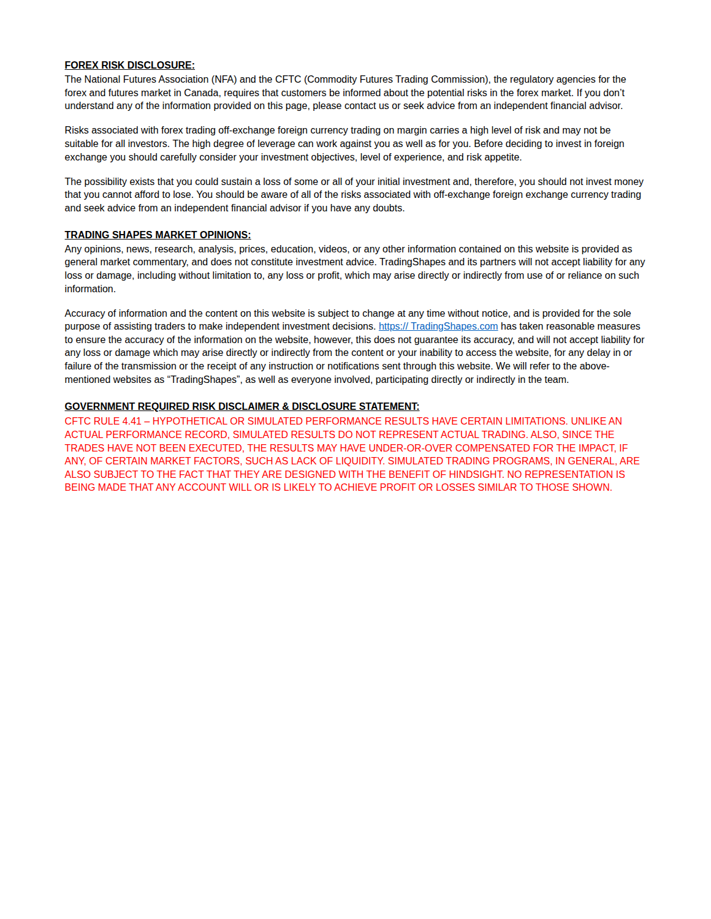FOREX RISK DISCLOSURE:
The National Futures Association (NFA) and the CFTC (Commodity Futures Trading Commission), the regulatory agencies for the forex and futures market in Canada, requires that customers be informed about the potential risks in the forex market. If you don’t understand any of the information provided on this page, please contact us or seek advice from an independent financial advisor.
Risks associated with forex trading off-exchange foreign currency trading on margin carries a high level of risk and may not be suitable for all investors. The high degree of leverage can work against you as well as for you. Before deciding to invest in foreign exchange you should carefully consider your investment objectives, level of experience, and risk appetite.
The possibility exists that you could sustain a loss of some or all of your initial investment and, therefore, you should not invest money that you cannot afford to lose. You should be aware of all of the risks associated with off-exchange foreign exchange currency trading and seek advice from an independent financial advisor if you have any doubts.
TRADING SHAPES MARKET OPINIONS:
Any opinions, news, research, analysis, prices, education, videos, or any other information contained on this website is provided as general market commentary, and does not constitute investment advice. TradingShapes and its partners will not accept liability for any loss or damage, including without limitation to, any loss or profit, which may arise directly or indirectly from use of or reliance on such information.
Accuracy of information and the content on this website is subject to change at any time without notice, and is provided for the sole purpose of assisting traders to make independent investment decisions. https:// TradingShapes.com has taken reasonable measures to ensure the accuracy of the information on the website, however, this does not guarantee its accuracy, and will not accept liability for any loss or damage which may arise directly or indirectly from the content or your inability to access the website, for any delay in or failure of the transmission or the receipt of any instruction or notifications sent through this website. We will refer to the above-mentioned websites as “TradingShapes”, as well as everyone involved, participating directly or indirectly in the team.
GOVERNMENT REQUIRED RISK DISCLAIMER & DISCLOSURE STATEMENT:
CFTC RULE 4.41 – HYPOTHETICAL OR SIMULATED PERFORMANCE RESULTS HAVE CERTAIN LIMITATIONS. UNLIKE AN ACTUAL PERFORMANCE RECORD, SIMULATED RESULTS DO NOT REPRESENT ACTUAL TRADING. ALSO, SINCE THE TRADES HAVE NOT BEEN EXECUTED, THE RESULTS MAY HAVE UNDER-OR-OVER COMPENSATED FOR THE IMPACT, IF ANY, OF CERTAIN MARKET FACTORS, SUCH AS LACK OF LIQUIDITY. SIMULATED TRADING PROGRAMS, IN GENERAL, ARE ALSO SUBJECT TO THE FACT THAT THEY ARE DESIGNED WITH THE BENEFIT OF HINDSIGHT. NO REPRESENTATION IS BEING MADE THAT ANY ACCOUNT WILL OR IS LIKELY TO ACHIEVE PROFIT OR LOSSES SIMILAR TO THOSE SHOWN.